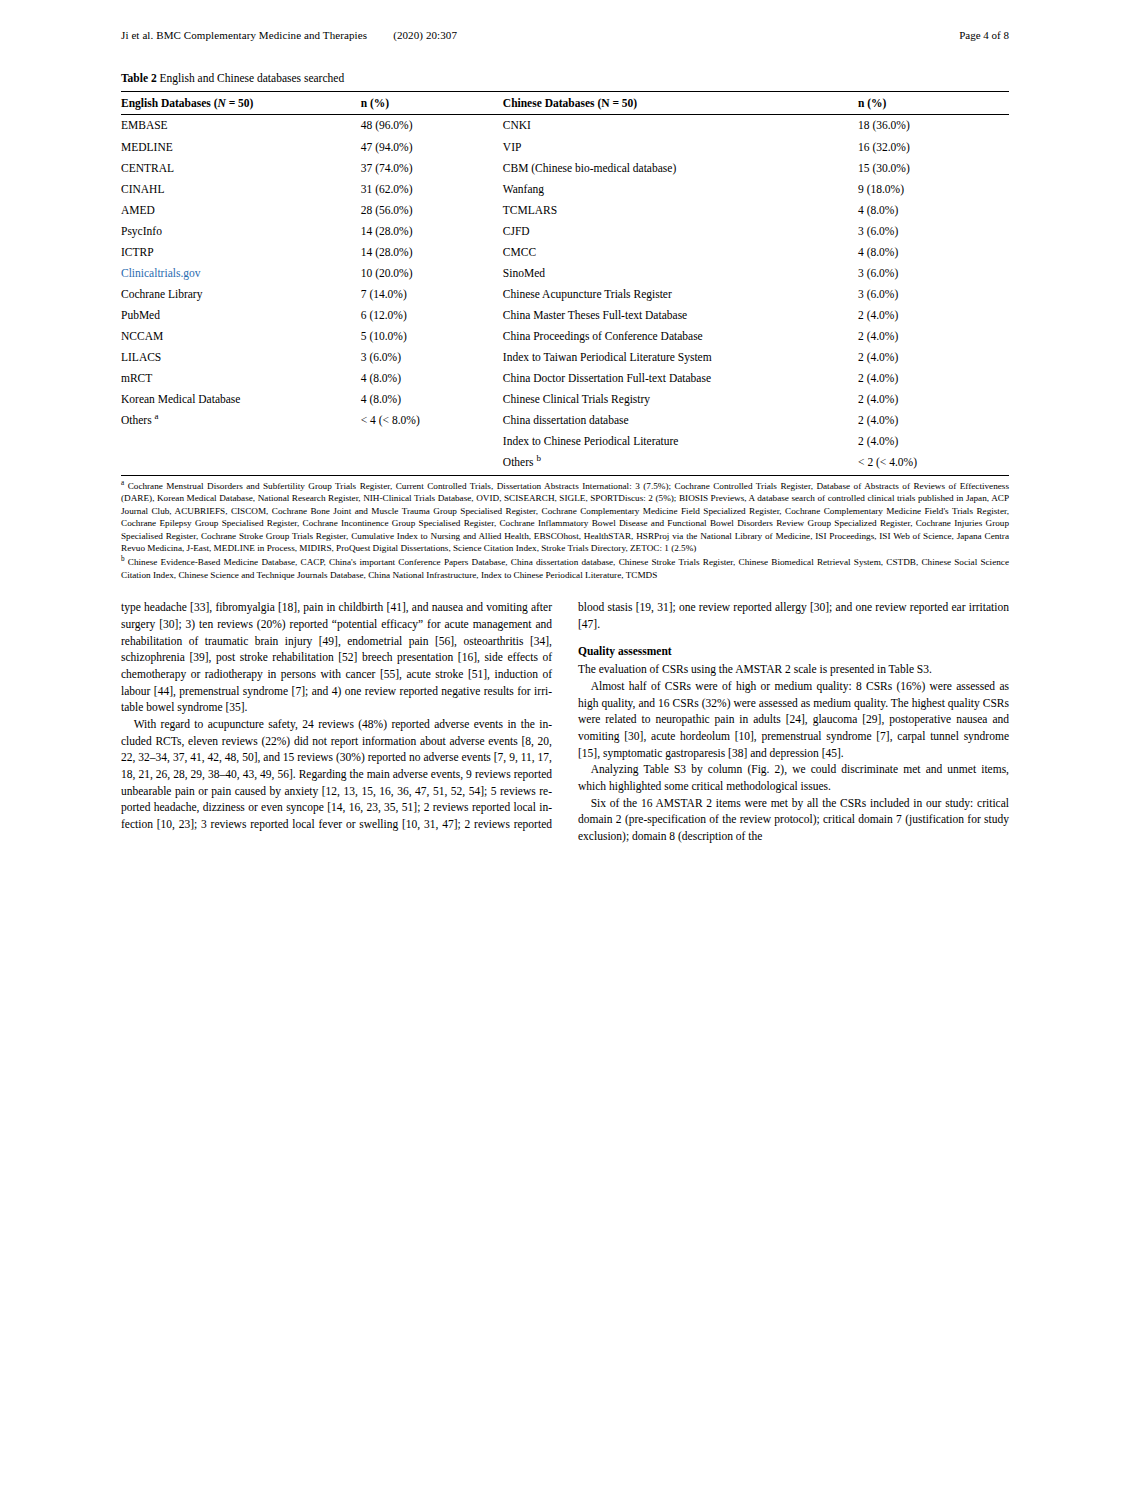Ji et al. BMC Complementary Medicine and Therapies(2020) 20:307
Page 4 of 8
Table 2 English and Chinese databases searched
| English Databases ( N = 50) | n (%) | Chinese Databases (N = 50) | n (%) |
| --- | --- | --- | --- |
| EMBASE | 48 (96.0%) | CNKI | 18 (36.0%) |
| MEDLINE | 47 (94.0%) | VIP | 16 (32.0%) |
| CENTRAL | 37 (74.0%) | CBM (Chinese bio-medical database) | 15 (30.0%) |
| CINAHL | 31 (62.0%) | Wanfang | 9 (18.0%) |
| AMED | 28 (56.0%) | TCMLARS | 4 (8.0%) |
| PsycInfo | 14 (28.0%) | CJFD | 3 (6.0%) |
| ICTRP | 14 (28.0%) | CMCC | 4 (8.0%) |
| Clinicaltrials.gov | 10 (20.0%) | SinoMed | 3 (6.0%) |
| Cochrane Library | 7 (14.0%) | Chinese Acupuncture Trials Register | 3 (6.0%) |
| PubMed | 6 (12.0%) | China Master Theses Full-text Database | 2 (4.0%) |
| NCCAM | 5 (10.0%) | China Proceedings of Conference Database | 2 (4.0%) |
| LILACS | 3 (6.0%) | Index to Taiwan Periodical Literature System | 2 (4.0%) |
| mRCT | 4 (8.0%) | China Doctor Dissertation Full-text Database | 2 (4.0%) |
| Korean Medical Database | 4 (8.0%) | Chinese Clinical Trials Registry | 2 (4.0%) |
| Others a | < 4 (< 8.0%) | China dissertation database | 2 (4.0%) |
| | | Index to Chinese Periodical Literature | 2 (4.0%) |
| | | Others b | < 2 (< 4.0%) |
a Cochrane Menstrual Disorders and Subfertility Group Trials Register, Current Controlled Trials, Dissertation Abstracts International: 3 (7.5%); Cochrane Controlled Trials Register, Database of Abstracts of Reviews of Effectiveness (DARE), Korean Medical Database, National Research Register, NIH-Clinical Trials Database, OVID, SCISEARCH, SIGLE, SPORTDiscus: 2 (5%); BIOSIS Previews, A database search of controlled clinical trials published in Japan, ACP Journal Club, ACUBRIEFS, CISCOM, Cochrane Bone Joint and Muscle Trauma Group Specialised Register, Cochrane Complementary Medicine Field Specialized Register, Cochrane Complementary Medicine Field's Trials Register, Cochrane Epilepsy Group Specialised Register, Cochrane Incontinence Group Specialised Register, Cochrane Inflammatory Bowel Disease and Functional Bowel Disorders Review Group Specialized Register, Cochrane Injuries Group Specialised Register, Cochrane Stroke Group Trials Register, Cumulative Index to Nursing and Allied Health, EBSCOhost, HealthSTAR, HSRProj via the National Library of Medicine, ISI Proceedings, ISI Web of Science, Japana Centra Revuo Medicina, J-East, MEDLINE in Process, MIDIRS, ProQuest Digital Dissertations, Science Citation Index, Stroke Trials Directory, ZETOC: 1 (2.5%)
b Chinese Evidence-Based Medicine Database, CACP, China's important Conference Papers Database, China dissertation database, Chinese Stroke Trials Register, Chinese Biomedical Retrieval System, CSTDB, Chinese Social Science Citation Index, Chinese Science and Technique Journals Database, China National Infrastructure, Index to Chinese Periodical Literature, TCMDS
type headache [33], fibromyalgia [18], pain in childbirth [41], and nausea and vomiting after surgery [30]; 3) ten reviews (20%) reported “potential efficacy” for acute management and rehabilitation of traumatic brain injury [49], endometrial pain [56], osteoarthritis [34], schizophrenia [39], post stroke rehabilitation [52] breech presentation [16], side effects of chemotherapy or radiotherapy in persons with cancer [55], acute stroke [51], induction of labour [44], premenstrual syndrome [7]; and 4) one review reported negative results for irritable bowel syndrome [35].
With regard to acupuncture safety, 24 reviews (48%) reported adverse events in the included RCTs, eleven reviews (22%) did not report information about adverse events [8, 20, 22, 32–34, 37, 41, 42, 48, 50], and 15 reviews (30%) reported no adverse events [7, 9, 11, 17, 18, 21, 26, 28, 29, 38–40, 43, 49, 56]. Regarding the main adverse events, 9 reviews reported unbearable pain or pain caused by anxiety [12, 13, 15, 16, 36, 47, 51, 52, 54]; 5 reviews reported headache, dizziness or even syncope [14, 16, 23, 35, 51]; 2 reviews reported local infection [10, 23]; 3 reviews reported local fever or swelling [10, 31, 47]; 2 reviews reported blood stasis [19, 31]; one review reported allergy [30]; and one review reported ear irritation [47].
Quality assessment
The evaluation of CSRs using the AMSTAR 2 scale is presented in Table S3.
Almost half of CSRs were of high or medium quality: 8 CSRs (16%) were assessed as high quality, and 16 CSRs (32%) were assessed as medium quality. The highest quality CSRs were related to neuropathic pain in adults [24], glaucoma [29], postoperative nausea and vomiting [30], acute hordeolum [10], premenstrual syndrome [7], carpal tunnel syndrome [15], symptomatic gastroparesis [38] and depression [45].
Analyzing Table S3 by column (Fig. 2), we could discriminate met and unmet items, which highlighted some critical methodological issues.
Six of the 16 AMSTAR 2 items were met by all the CSRs included in our study: critical domain 2 (pre-specification of the review protocol); critical domain 7 (justification for study exclusion); domain 8 (description of the